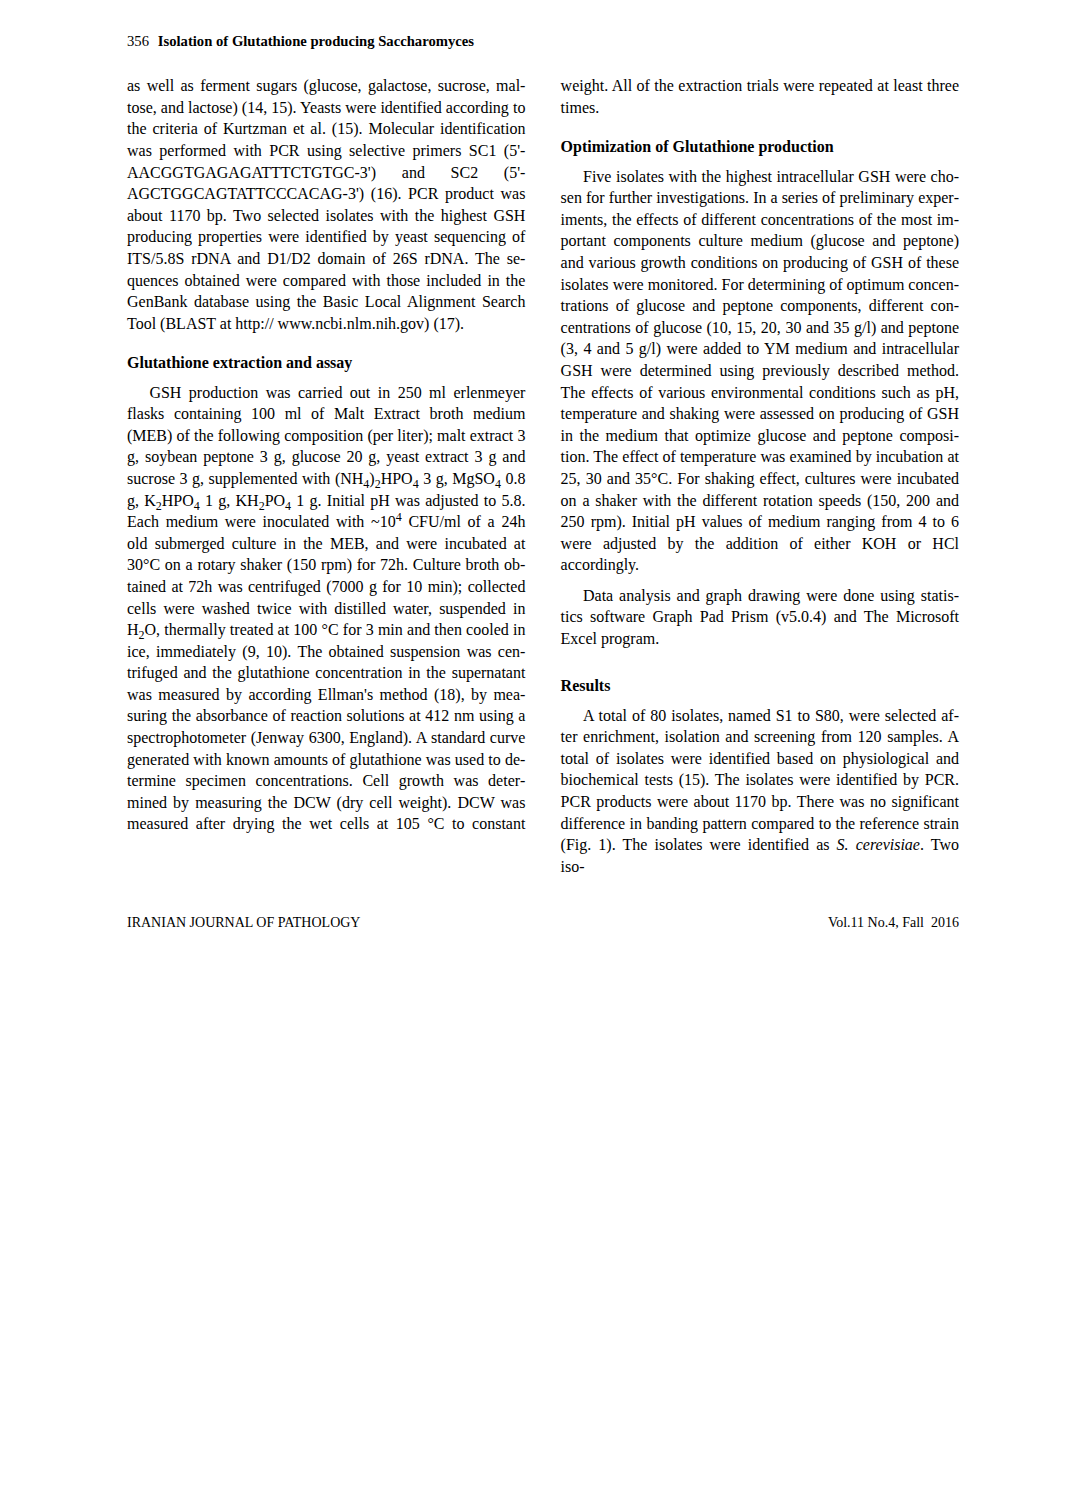356 Isolation of Glutathione producing Saccharomyces
as well as ferment sugars (glucose, galactose, sucrose, maltose, and lactose) (14, 15). Yeasts were identified according to the criteria of Kurtzman et al. (15). Molecular identification was performed with PCR using selective primers SC1 (5'-AACGGTGAGAGATTTCTGTGC-3') and SC2 (5'-AGCTGGCAGTATTCCCACAG-3') (16). PCR product was about 1170 bp. Two selected isolates with the highest GSH producing properties were identified by yeast sequencing of ITS/5.8S rDNA and D1/D2 domain of 26S rDNA. The sequences obtained were compared with those included in the GenBank database using the Basic Local Alignment Search Tool (BLAST at http:// www.ncbi.nlm.nih.gov) (17).
Glutathione extraction and assay
GSH production was carried out in 250 ml erlenmeyer flasks containing 100 ml of Malt Extract broth medium (MEB) of the following composition (per liter); malt extract 3 g, soybean peptone 3 g, glucose 20 g, yeast extract 3 g and sucrose 3 g, supplemented with (NH4)2HPO4 3 g, MgSO4 0.8 g, K2HPO4 1 g, KH2PO4 1 g. Initial pH was adjusted to 5.8. Each medium were inoculated with ~104 CFU/ml of a 24h old submerged culture in the MEB, and were incubated at 30°C on a rotary shaker (150 rpm) for 72h. Culture broth obtained at 72h was centrifuged (7000 g for 10 min); collected cells were washed twice with distilled water, suspended in H2O, thermally treated at 100 °C for 3 min and then cooled in ice, immediately (9, 10). The obtained suspension was centrifuged and the glutathione concentration in the supernatant was measured by according Ellman's method (18), by measuring the absorbance of reaction solutions at 412 nm using a spectrophotometer (Jenway 6300, England). A standard curve generated with known amounts of glutathione was used to determine specimen concentrations. Cell growth was determined by measuring the DCW (dry cell weight). DCW was measured after drying the wet cells at 105 °C to constant weight. All of the extraction trials were repeated at least three times.
Optimization of Glutathione production
Five isolates with the highest intracellular GSH were chosen for further investigations. In a series of preliminary experiments, the effects of different concentrations of the most important components culture medium (glucose and peptone) and various growth conditions on producing of GSH of these isolates were monitored. For determining of optimum concentrations of glucose and peptone components, different concentrations of glucose (10, 15, 20, 30 and 35 g/l) and peptone (3, 4 and 5 g/l) were added to YM medium and intracellular GSH were determined using previously described method. The effects of various environmental conditions such as pH, temperature and shaking were assessed on producing of GSH in the medium that optimize glucose and peptone composition. The effect of temperature was examined by incubation at 25, 30 and 35°C. For shaking effect, cultures were incubated on a shaker with the different rotation speeds (150, 200 and 250 rpm). Initial pH values of medium ranging from 4 to 6 were adjusted by the addition of either KOH or HCl accordingly.
Data analysis and graph drawing were done using statistics software Graph Pad Prism (v5.0.4) and The Microsoft Excel program.
Results
A total of 80 isolates, named S1 to S80, were selected after enrichment, isolation and screening from 120 samples. A total of isolates were identified based on physiological and biochemical tests (15). The isolates were identified by PCR. PCR products were about 1170 bp. There was no significant difference in banding pattern compared to the reference strain (Fig. 1). The isolates were identified as S. cerevisiae. Two iso-
IRANIAN JOURNAL OF PATHOLOGY Vol.11 No.4, Fall 2016